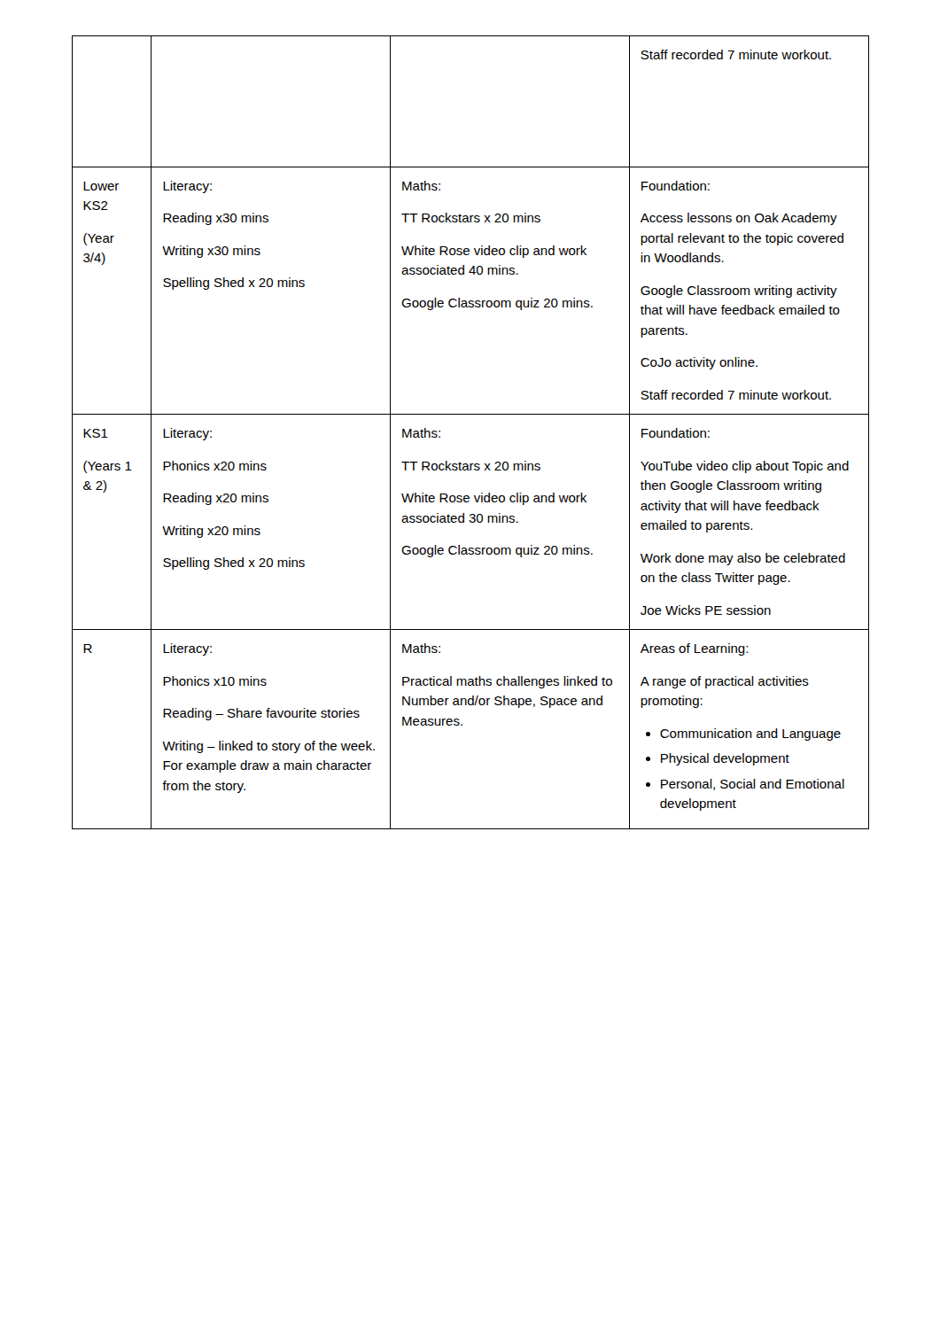| | | | Staff recorded 7 minute workout. |
| Lower KS2 (Year 3/4) | Literacy: Reading x30 mins Writing x30 mins Spelling Shed x 20 mins | Maths: TT Rockstars x 20 mins White Rose video clip and work associated 40 mins. Google Classroom quiz 20 mins. | Foundation: Access lessons on Oak Academy portal relevant to the topic covered in Woodlands. Google Classroom writing activity that will have feedback emailed to parents. CoJo activity online. Staff recorded 7 minute workout. |
| KS1 (Years 1 & 2) | Literacy: Phonics x20 mins Reading x20 mins Writing x20 mins Spelling Shed x 20 mins | Maths: TT Rockstars x 20 mins White Rose video clip and work associated 30 mins. Google Classroom quiz 20 mins. | Foundation: YouTube video clip about Topic and then Google Classroom writing activity that will have feedback emailed to parents. Work done may also be celebrated on the class Twitter page. Joe Wicks PE session |
| R | Literacy: Phonics x10 mins Reading – Share favourite stories Writing – linked to story of the week. For example draw a main character from the story. | Maths: Practical maths challenges linked to Number and/or Shape, Space and Measures. | Areas of Learning: A range of practical activities promoting: Communication and Language Physical development Personal, Social and Emotional development |